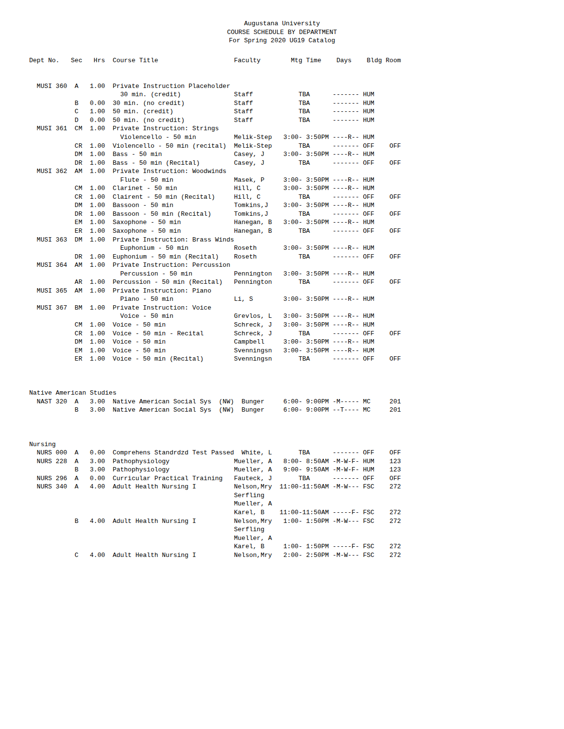Augustana University
COURSE SCHEDULE BY DEPARTMENT
For Spring 2020 UG19 Catalog
Dept No.   Sec   Hrs  Course Title                    Faculty        Mtg Time    Days    Bldg Room


  MUSI 360  A   1.00  Private Instruction Placeholder
                        30 min. (credit)              Staff            TBA      ------- HUM
            B   0.00  30 min. (no credit)             Staff            TBA      ------- HUM
            C   1.00  50 min. (credit)                Staff            TBA      ------- HUM
            D   0.00  50 min. (no credit)             Staff            TBA      ------- HUM
  MUSI 361  CM  1.00  Private Instruction: Strings
                        Violencello - 50 min          Melik-Step   3:00- 3:50PM ----R-- HUM
            CR  1.00  Violencello - 50 min (recital)  Melik-Step       TBA      ------- OFF    OFF
            DM  1.00  Bass - 50 min                   Casey, J     3:00- 3:50PM ----R-- HUM
            DR  1.00  Bass - 50 min (Recital)         Casey, J         TBA      ------- OFF    OFF
  MUSI 362  AM  1.00  Private Instruction: Woodwinds
                        Flute - 50 min                Masek, P     3:00- 3:50PM ----R-- HUM
            CM  1.00  Clarinet - 50 min               Hill, C      3:00- 3:50PM ----R-- HUM
            CR  1.00  Clairent - 50 min (Recital)     Hill, C          TBA      ------- OFF    OFF
            DM  1.00  Bassoon - 50 min                Tomkins,J    3:00- 3:50PM ----R-- HUM
            DR  1.00  Bassoon - 50 min (Recital)      Tomkins,J        TBA      ------- OFF    OFF
            EM  1.00  Saxophone - 50 min              Hanegan, B   3:00- 3:50PM ----R-- HUM
            ER  1.00  Saxophone - 50 min              Hanegan, B       TBA      ------- OFF    OFF
  MUSI 363  DM  1.00  Private Instruction: Brass Winds
                        Euphonium - 50 min            Roseth       3:00- 3:50PM ----R-- HUM
            DR  1.00  Euphonium - 50 min (Recital)    Roseth           TBA      ------- OFF    OFF
  MUSI 364  AM  1.00  Private Instruction: Percussion
                        Percussion - 50 min           Pennington   3:00- 3:50PM ----R-- HUM
            AR  1.00  Percussion - 50 min (Recital)   Pennington       TBA      ------- OFF    OFF
  MUSI 365  AM  1.00  Private Instruction: Piano
                        Piano - 50 min                Li, S        3:00- 3:50PM ----R-- HUM
  MUSI 367  BM  1.00  Private Instruction: Voice
                        Voice - 50 min                Grevlos, L   3:00- 3:50PM ----R-- HUM
            CM  1.00  Voice - 50 min                  Schreck, J   3:00- 3:50PM ----R-- HUM
            CR  1.00  Voice - 50 min - Recital        Schreck, J       TBA      ------- OFF    OFF
            DM  1.00  Voice - 50 min                  Campbell     3:00- 3:50PM ----R-- HUM
            EM  1.00  Voice - 50 min                  Svenningsn   3:00- 3:50PM ----R-- HUM
            ER  1.00  Voice - 50 min (Recital)        Svenningsn       TBA      ------- OFF    OFF



Native American Studies
  NAST 320  A   3.00  Native American Social Sys  (NW)  Bunger     6:00- 9:00PM -M----- MC     201
            B   3.00  Native American Social Sys  (NW)  Bunger     6:00- 9:00PM --T---- MC     201



Nursing
  NURS 000  A   0.00  Comprehens Standrdzd Test Passed  White, L       TBA      ------- OFF    OFF
  NURS 228  A   3.00  Pathophysiology                 Mueller, A   8:00- 8:50AM -M-W-F- HUM    123
            B   3.00  Pathophysiology                 Mueller, A   9:00- 9:50AM -M-W-F- HUM    123
  NURS 296  A   0.00  Curricular Practical Training   Fauteck, J       TBA      ------- OFF    OFF
  NURS 340  A   4.00  Adult Health Nursing I          Nelson,Mry  11:00-11:50AM -M-W--- FSC    272
                                                      Serfling
                                                      Mueller, A
                                                      Karel, B    11:00-11:50AM -----F- FSC    272
            B   4.00  Adult Health Nursing I          Nelson,Mry   1:00- 1:50PM -M-W--- FSC    272
                                                      Serfling
                                                      Mueller, A
                                                      Karel, B     1:00- 1:50PM -----F- FSC    272
            C   4.00  Adult Health Nursing I          Nelson,Mry   2:00- 2:50PM -M-W--- FSC    272